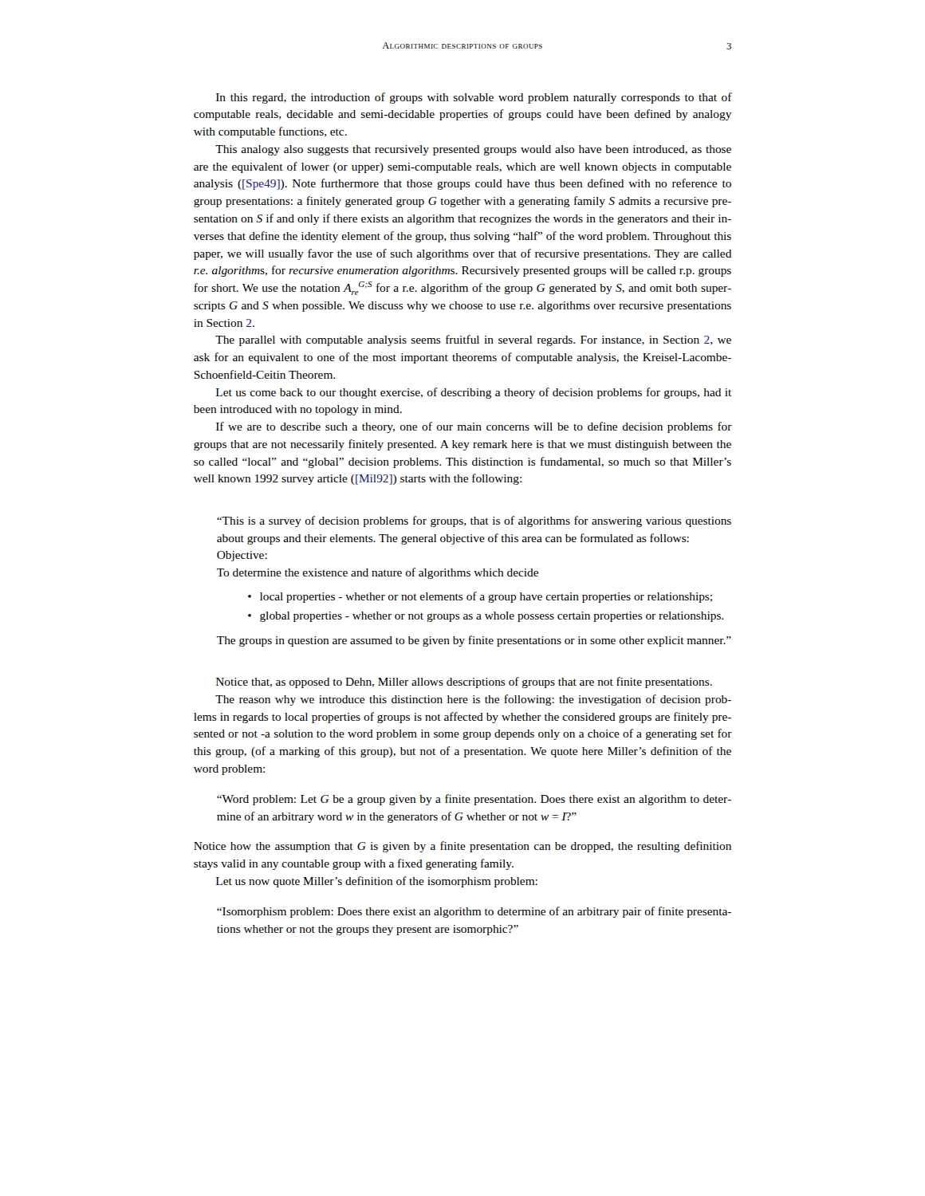Algorithmic descriptions of groups 3
In this regard, the introduction of groups with solvable word problem naturally corresponds to that of computable reals, decidable and semi-decidable properties of groups could have been defined by analogy with computable functions, etc.
This analogy also suggests that recursively presented groups would also have been introduced, as those are the equivalent of lower (or upper) semi-computable reals, which are well known objects in computable analysis ([Spe49]). Note furthermore that those groups could have thus been defined with no reference to group presentations: a finitely generated group G together with a generating family S admits a recursive presentation on S if and only if there exists an algorithm that recognizes the words in the generators and their inverses that define the identity element of the group, thus solving “half” of the word problem. Throughout this paper, we will usually favor the use of such algorithms over that of recursive presentations. They are called r.e. algorithms, for recursive enumeration algorithms. Recursively presented groups will be called r.p. groups for short. We use the notation AreG;S for a r.e. algorithm of the group G generated by S, and omit both superscripts G and S when possible. We discuss why we choose to use r.e. algorithms over recursive presentations in Section 2.
The parallel with computable analysis seems fruitful in several regards. For instance, in Section 2, we ask for an equivalent to one of the most important theorems of computable analysis, the Kreisel-Lacombe-Schoenfield-Ceitin Theorem.
Let us come back to our thought exercise, of describing a theory of decision problems for groups, had it been introduced with no topology in mind.
If we are to describe such a theory, one of our main concerns will be to define decision problems for groups that are not necessarily finitely presented. A key remark here is that we must distinguish between the so called “local” and “global” decision problems. This distinction is fundamental, so much so that Miller’s well known 1992 survey article ([Mil92]) starts with the following:
“This is a survey of decision problems for groups, that is of algorithms for answering various questions about groups and their elements. The general objective of this area can be formulated as follows:
Objective:
To determine the existence and nature of algorithms which decide
local properties - whether or not elements of a group have certain properties or relationships;
global properties - whether or not groups as a whole possess certain properties or relationships.
The groups in question are assumed to be given by finite presentations or in some other explicit manner.”
Notice that, as opposed to Dehn, Miller allows descriptions of groups that are not finite presentations.
The reason why we introduce this distinction here is the following: the investigation of decision problems in regards to local properties of groups is not affected by whether the considered groups are finitely presented or not -a solution to the word problem in some group depends only on a choice of a generating set for this group, (of a marking of this group), but not of a presentation. We quote here Miller’s definition of the word problem:
“Word problem: Let G be a group given by a finite presentation. Does there exist an algorithm to determine of an arbitrary word w in the generators of G whether or not w = I?”
Notice how the assumption that G is given by a finite presentation can be dropped, the resulting definition stays valid in any countable group with a fixed generating family.
Let us now quote Miller’s definition of the isomorphism problem:
“Isomorphism problem: Does there exist an algorithm to determine of an arbitrary pair of finite presentations whether or not the groups they present are isomorphic?”